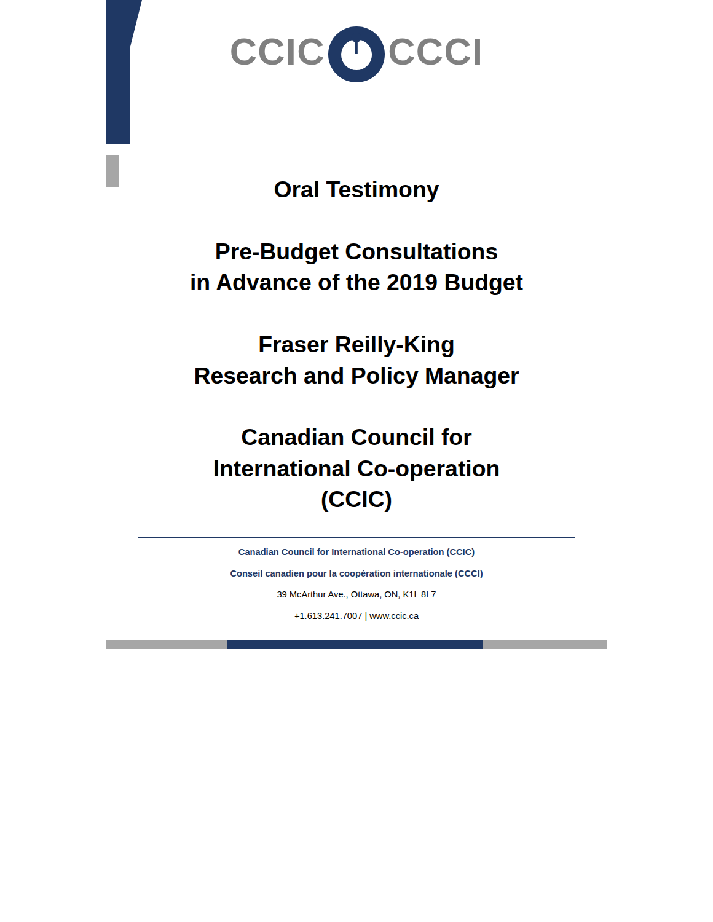CCIC CCCI
Oral Testimony
Pre-Budget Consultations
in Advance of the 2019 Budget
Fraser Reilly-King
Research and Policy Manager
Canadian Council for
International Co-operation
(CCIC)
Canadian Council for International Co-operation (CCIC)
Conseil canadien pour la coopération internationale (CCCI)
39 McArthur Ave., Ottawa, ON, K1L 8L7
+1.613.241.7007 | www.ccic.ca